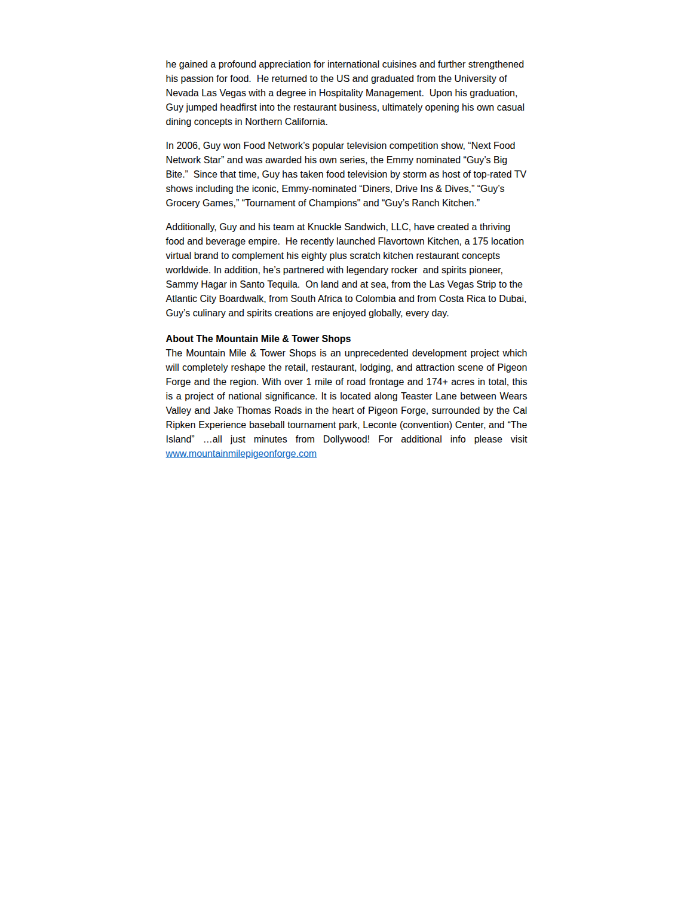he gained a profound appreciation for international cuisines and further strengthened his passion for food. He returned to the US and graduated from the University of Nevada Las Vegas with a degree in Hospitality Management. Upon his graduation, Guy jumped headfirst into the restaurant business, ultimately opening his own casual dining concepts in Northern California.
In 2006, Guy won Food Network’s popular television competition show, “Next Food Network Star” and was awarded his own series, the Emmy nominated “Guy’s Big Bite.” Since that time, Guy has taken food television by storm as host of top-rated TV shows including the iconic, Emmy-nominated “Diners, Drive Ins & Dives,” “Guy’s Grocery Games,” “Tournament of Champions" and “Guy’s Ranch Kitchen.”
Additionally, Guy and his team at Knuckle Sandwich, LLC, have created a thriving food and beverage empire. He recently launched Flavortown Kitchen, a 175 location virtual brand to complement his eighty plus scratch kitchen restaurant concepts worldwide. In addition, he’s partnered with legendary rocker and spirits pioneer, Sammy Hagar in Santo Tequila. On land and at sea, from the Las Vegas Strip to the Atlantic City Boardwalk, from South Africa to Colombia and from Costa Rica to Dubai, Guy’s culinary and spirits creations are enjoyed globally, every day.
About The Mountain Mile & Tower Shops
The Mountain Mile & Tower Shops is an unprecedented development project which will completely reshape the retail, restaurant, lodging, and attraction scene of Pigeon Forge and the region. With over 1 mile of road frontage and 174+ acres in total, this is a project of national significance. It is located along Teaster Lane between Wears Valley and Jake Thomas Roads in the heart of Pigeon Forge, surrounded by the Cal Ripken Experience baseball tournament park, Leconte (convention) Center, and “The Island” …all just minutes from Dollywood! For additional info please visit www.mountainmilepigeonforge.com